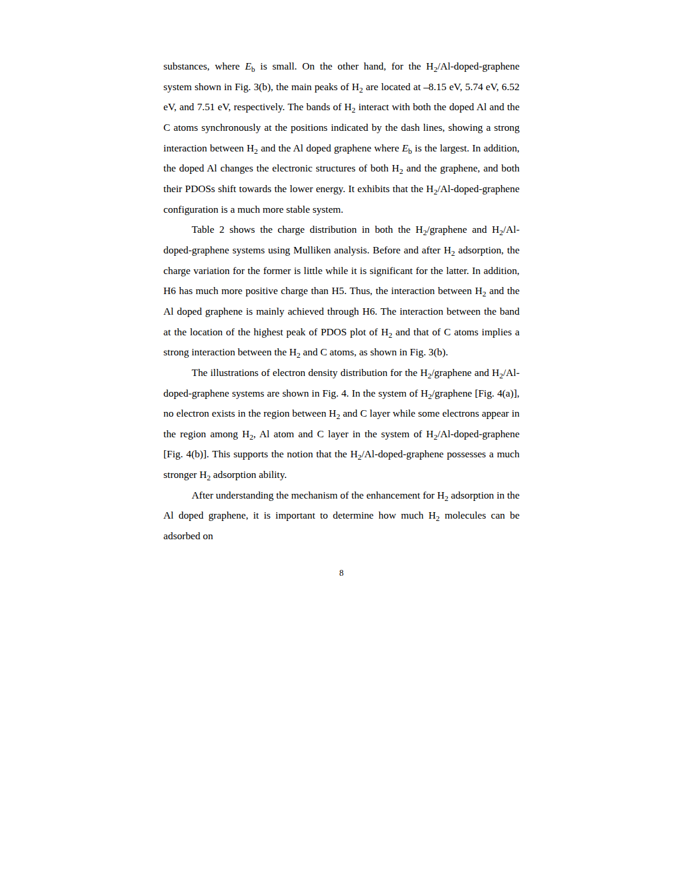substances, where Eb is small. On the other hand, for the H2/Al-doped-graphene system shown in Fig. 3(b), the main peaks of H2 are located at –8.15 eV, 5.74 eV, 6.52 eV, and 7.51 eV, respectively. The bands of H2 interact with both the doped Al and the C atoms synchronously at the positions indicated by the dash lines, showing a strong interaction between H2 and the Al doped graphene where Eb is the largest. In addition, the doped Al changes the electronic structures of both H2 and the graphene, and both their PDOSs shift towards the lower energy. It exhibits that the H2/Al-doped-graphene configuration is a much more stable system.
Table 2 shows the charge distribution in both the H2/graphene and H2/Al-doped-graphene systems using Mulliken analysis. Before and after H2 adsorption, the charge variation for the former is little while it is significant for the latter. In addition, H6 has much more positive charge than H5. Thus, the interaction between H2 and the Al doped graphene is mainly achieved through H6. The interaction between the band at the location of the highest peak of PDOS plot of H2 and that of C atoms implies a strong interaction between the H2 and C atoms, as shown in Fig. 3(b).
The illustrations of electron density distribution for the H2/graphene and H2/Al-doped-graphene systems are shown in Fig. 4. In the system of H2/graphene [Fig. 4(a)], no electron exists in the region between H2 and C layer while some electrons appear in the region among H2, Al atom and C layer in the system of H2/Al-doped-graphene [Fig. 4(b)]. This supports the notion that the H2/Al-doped-graphene possesses a much stronger H2 adsorption ability.
After understanding the mechanism of the enhancement for H2 adsorption in the Al doped graphene, it is important to determine how much H2 molecules can be adsorbed on
8